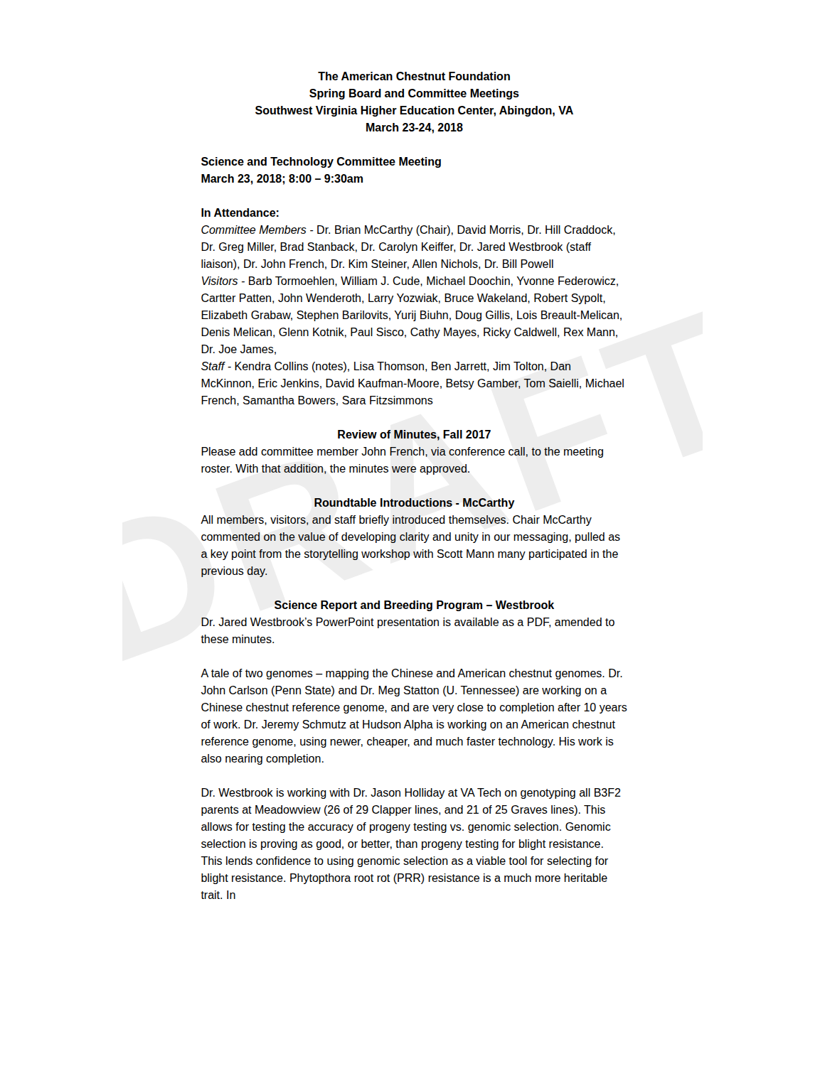DRAFT
The American Chestnut Foundation Spring Board and Committee Meetings Southwest Virginia Higher Education Center, Abingdon, VA March 23-24, 2018
Science and Technology Committee Meeting
March 23, 2018; 8:00 – 9:30am
In Attendance:
Committee Members - Dr. Brian McCarthy (Chair), David Morris, Dr. Hill Craddock, Dr. Greg Miller, Brad Stanback, Dr. Carolyn Keiffer, Dr. Jared Westbrook (staff liaison), Dr. John French, Dr. Kim Steiner, Allen Nichols, Dr. Bill Powell
Visitors - Barb Tormoehlen, William J. Cude, Michael Doochin, Yvonne Federowicz, Cartter Patten, John Wenderoth, Larry Yozwiak, Bruce Wakeland, Robert Sypolt, Elizabeth Grabaw, Stephen Barilovits, Yurij Biuhn, Doug Gillis, Lois Breault-Melican, Denis Melican, Glenn Kotnik, Paul Sisco, Cathy Mayes, Ricky Caldwell, Rex Mann, Dr. Joe James,
Staff - Kendra Collins (notes), Lisa Thomson, Ben Jarrett, Jim Tolton, Dan McKinnon, Eric Jenkins, David Kaufman-Moore, Betsy Gamber, Tom Saielli, Michael French, Samantha Bowers, Sara Fitzsimmons
Review of Minutes, Fall 2017
Please add committee member John French, via conference call, to the meeting roster. With that addition, the minutes were approved.
Roundtable Introductions - McCarthy
All members, visitors, and staff briefly introduced themselves. Chair McCarthy commented on the value of developing clarity and unity in our messaging, pulled as a key point from the storytelling workshop with Scott Mann many participated in the previous day.
Science Report and Breeding Program – Westbrook
Dr. Jared Westbrook’s PowerPoint presentation is available as a PDF, amended to these minutes.
A tale of two genomes – mapping the Chinese and American chestnut genomes. Dr. John Carlson (Penn State) and Dr. Meg Statton (U. Tennessee) are working on a Chinese chestnut reference genome, and are very close to completion after 10 years of work. Dr. Jeremy Schmutz at Hudson Alpha is working on an American chestnut reference genome, using newer, cheaper, and much faster technology. His work is also nearing completion.
Dr. Westbrook is working with Dr. Jason Holliday at VA Tech on genotyping all B3F2 parents at Meadowview (26 of 29 Clapper lines, and 21 of 25 Graves lines). This allows for testing the accuracy of progeny testing vs. genomic selection. Genomic selection is proving as good, or better, than progeny testing for blight resistance. This lends confidence to using genomic selection as a viable tool for selecting for blight resistance. Phytopthora root rot (PRR) resistance is a much more heritable trait. In